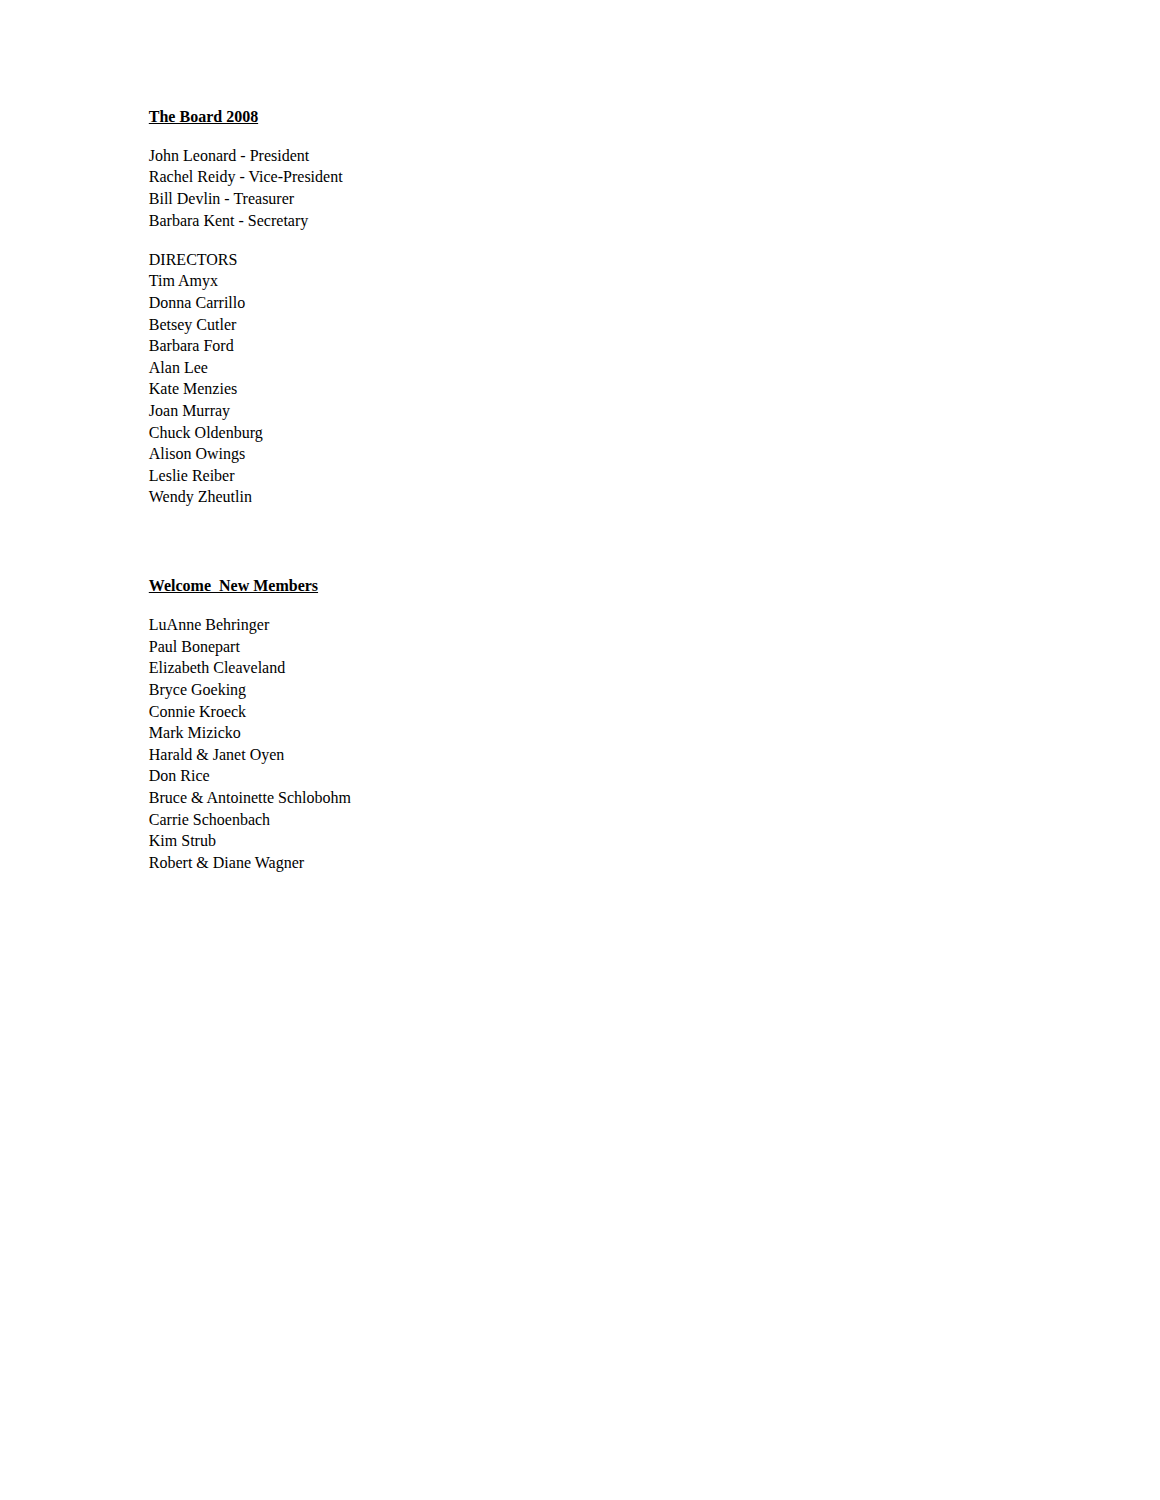The Board 2008
John Leonard - President
Rachel Reidy - Vice-President
Bill Devlin - Treasurer
Barbara Kent - Secretary
DIRECTORS
Tim Amyx
Donna Carrillo
Betsey Cutler
Barbara Ford
Alan Lee
Kate Menzies
Joan Murray
Chuck Oldenburg
Alison Owings
Leslie Reiber
Wendy Zheutlin
Welcome New Members
LuAnne Behringer
Paul Bonepart
Elizabeth Cleaveland
Bryce Goeking
Connie Kroeck
Mark Mizicko
Harald & Janet Oyen
Don Rice
Bruce & Antoinette Schlobohm
Carrie Schoenbach
Kim Strub
Robert & Diane Wagner